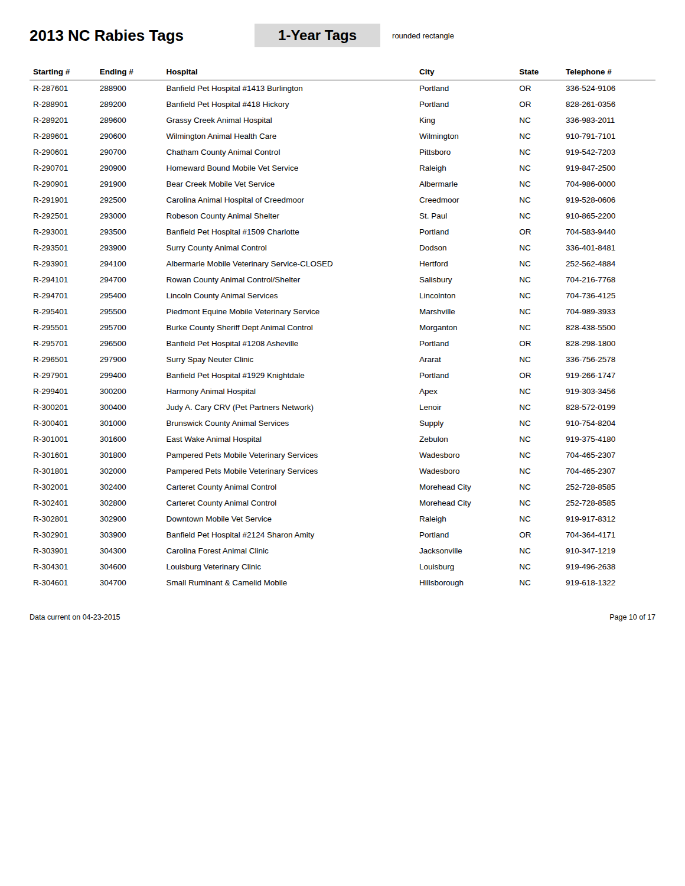2013 NC Rabies Tags
1-Year Tags
rounded rectangle
| Starting # | Ending # | Hospital | City | State | Telephone # |
| --- | --- | --- | --- | --- | --- |
| R-287601 | 288900 | Banfield Pet Hospital #1413 Burlington | Portland | OR | 336-524-9106 |
| R-288901 | 289200 | Banfield Pet Hospital #418 Hickory | Portland | OR | 828-261-0356 |
| R-289201 | 289600 | Grassy Creek Animal Hospital | King | NC | 336-983-2011 |
| R-289601 | 290600 | Wilmington Animal Health Care | Wilmington | NC | 910-791-7101 |
| R-290601 | 290700 | Chatham County Animal Control | Pittsboro | NC | 919-542-7203 |
| R-290701 | 290900 | Homeward Bound Mobile Vet Service | Raleigh | NC | 919-847-2500 |
| R-290901 | 291900 | Bear Creek Mobile Vet Service | Albermarle | NC | 704-986-0000 |
| R-291901 | 292500 | Carolina Animal Hospital of Creedmoor | Creedmoor | NC | 919-528-0606 |
| R-292501 | 293000 | Robeson County Animal Shelter | St. Paul | NC | 910-865-2200 |
| R-293001 | 293500 | Banfield Pet Hospital #1509 Charlotte | Portland | OR | 704-583-9440 |
| R-293501 | 293900 | Surry County Animal Control | Dodson | NC | 336-401-8481 |
| R-293901 | 294100 | Albermarle Mobile Veterinary Service-CLOSED | Hertford | NC | 252-562-4884 |
| R-294101 | 294700 | Rowan County Animal Control/Shelter | Salisbury | NC | 704-216-7768 |
| R-294701 | 295400 | Lincoln County Animal Services | Lincolnton | NC | 704-736-4125 |
| R-295401 | 295500 | Piedmont Equine Mobile Veterinary Service | Marshville | NC | 704-989-3933 |
| R-295501 | 295700 | Burke County Sheriff Dept Animal Control | Morganton | NC | 828-438-5500 |
| R-295701 | 296500 | Banfield Pet Hospital #1208 Asheville | Portland | OR | 828-298-1800 |
| R-296501 | 297900 | Surry Spay Neuter Clinic | Ararat | NC | 336-756-2578 |
| R-297901 | 299400 | Banfield Pet Hospital #1929 Knightdale | Portland | OR | 919-266-1747 |
| R-299401 | 300200 | Harmony Animal Hospital | Apex | NC | 919-303-3456 |
| R-300201 | 300400 | Judy A. Cary CRV (Pet Partners Network) | Lenoir | NC | 828-572-0199 |
| R-300401 | 301000 | Brunswick County Animal Services | Supply | NC | 910-754-8204 |
| R-301001 | 301600 | East Wake Animal Hospital | Zebulon | NC | 919-375-4180 |
| R-301601 | 301800 | Pampered Pets Mobile Veterinary Services | Wadesboro | NC | 704-465-2307 |
| R-301801 | 302000 | Pampered Pets Mobile Veterinary Services | Wadesboro | NC | 704-465-2307 |
| R-302001 | 302400 | Carteret County Animal Control | Morehead City | NC | 252-728-8585 |
| R-302401 | 302800 | Carteret County Animal Control | Morehead City | NC | 252-728-8585 |
| R-302801 | 302900 | Downtown Mobile Vet Service | Raleigh | NC | 919-917-8312 |
| R-302901 | 303900 | Banfield Pet Hospital #2124 Sharon Amity | Portland | OR | 704-364-4171 |
| R-303901 | 304300 | Carolina Forest Animal Clinic | Jacksonville | NC | 910-347-1219 |
| R-304301 | 304600 | Louisburg Veterinary Clinic | Louisburg | NC | 919-496-2638 |
| R-304601 | 304700 | Small Ruminant & Camelid Mobile | Hillsborough | NC | 919-618-1322 |
Data current on 04-23-2015
Page 10 of 17